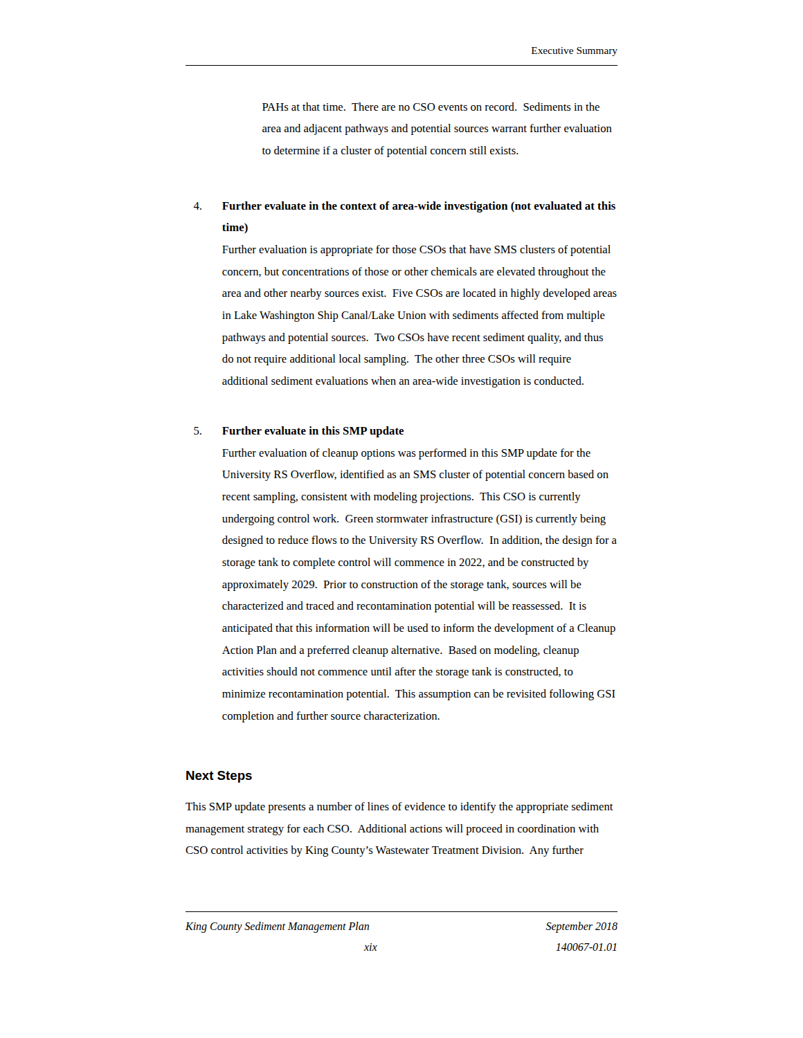Executive Summary
PAHs at that time. There are no CSO events on record. Sediments in the area and adjacent pathways and potential sources warrant further evaluation to determine if a cluster of potential concern still exists.
4.
Further evaluate in the context of area-wide investigation (not evaluated at this time)
Further evaluation is appropriate for those CSOs that have SMS clusters of potential concern, but concentrations of those or other chemicals are elevated throughout the area and other nearby sources exist. Five CSOs are located in highly developed areas in Lake Washington Ship Canal/Lake Union with sediments affected from multiple pathways and potential sources. Two CSOs have recent sediment quality, and thus do not require additional local sampling. The other three CSOs will require additional sediment evaluations when an area-wide investigation is conducted.
5.
Further evaluate in this SMP update
Further evaluation of cleanup options was performed in this SMP update for the University RS Overflow, identified as an SMS cluster of potential concern based on recent sampling, consistent with modeling projections. This CSO is currently undergoing control work. Green stormwater infrastructure (GSI) is currently being designed to reduce flows to the University RS Overflow. In addition, the design for a storage tank to complete control will commence in 2022, and be constructed by approximately 2029. Prior to construction of the storage tank, sources will be characterized and traced and recontamination potential will be reassessed. It is anticipated that this information will be used to inform the development of a Cleanup Action Plan and a preferred cleanup alternative. Based on modeling, cleanup activities should not commence until after the storage tank is constructed, to minimize recontamination potential. This assumption can be revisited following GSI completion and further source characterization.
Next Steps
This SMP update presents a number of lines of evidence to identify the appropriate sediment management strategy for each CSO. Additional actions will proceed in coordination with CSO control activities by King County’s Wastewater Treatment Division. Any further
King County Sediment Management Plan
September 2018
xix
140067-01.01